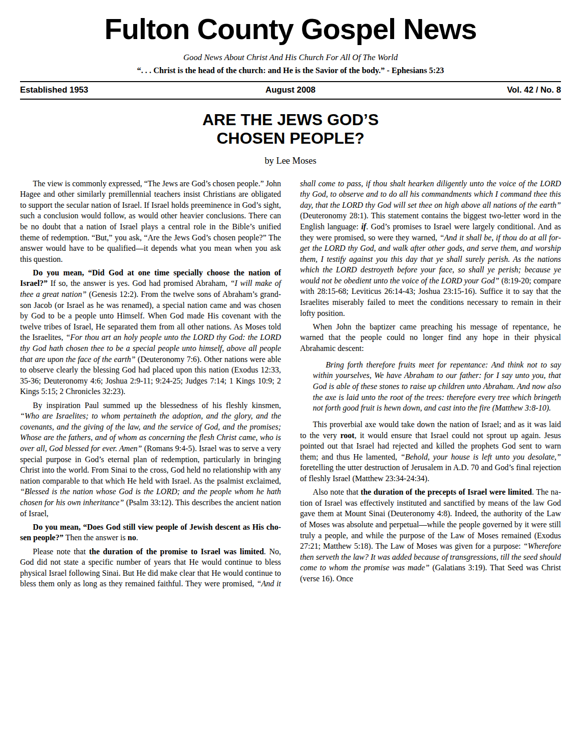Fulton County Gospel News
Good News About Christ And His Church For All Of The World
“. . . Christ is the head of the church: and He is the Savior of the body.” - Ephesians 5:23
Established 1953 August 2008 Vol. 42 / No. 8
ARE THE JEWS GOD’S
CHOSEN PEOPLE?
by Lee Moses
The view is commonly expressed, “The Jews are God’s chosen people.” John Hagee and other similarly premillennial teachers insist Christians are obligated to support the secular nation of Israel. If Israel holds preeminence in God’s sight, such a conclusion would follow, as would other heavier conclusions. There can be no doubt that a nation of Israel plays a central role in the Bible’s unified theme of redemption. “But,” you ask, “Are the Jews God’s chosen people?” The answer would have to be qualified—it depends what you mean when you ask this question.
Do you mean, “Did God at one time specially choose the nation of Israel?” If so, the answer is yes. God had promised Abraham, “I will make of thee a great nation” (Genesis 12:2). From the twelve sons of Abraham’s grandson Jacob (or Israel as he was renamed), a special nation came and was chosen by God to be a people unto Himself. When God made His covenant with the twelve tribes of Israel, He separated them from all other nations. As Moses told the Israelites, “For thou art an holy people unto the LORD thy God: the LORD thy God hath chosen thee to be a special people unto himself, above all people that are upon the face of the earth” (Deuteronomy 7:6). Other nations were able to observe clearly the blessing God had placed upon this nation (Exodus 12:33, 35-36; Deuteronomy 4:6; Joshua 2:9-11; 9:24-25; Judges 7:14; 1 Kings 10:9; 2 Kings 5:15; 2 Chronicles 32:23).
By inspiration Paul summed up the blessedness of his fleshly kinsmen, “Who are Israelites; to whom pertaineth the adoption, and the glory, and the covenants, and the giving of the law, and the service of God, and the promises; Whose are the fathers, and of whom as concerning the flesh Christ came, who is over all, God blessed for ever. Amen” (Romans 9:4-5). Israel was to serve a very special purpose in God’s eternal plan of redemption, particularly in bringing Christ into the world. From Sinai to the cross, God held no relationship with any nation comparable to that which He held with Israel. As the psalmist exclaimed, “Blessed is the nation whose God is the LORD; and the people whom he hath chosen for his own inheritance” (Psalm 33:12). This describes the ancient nation of Israel,
Do you mean, “Does God still view people of Jewish descent as His chosen people?” Then the answer is no.
Please note that the duration of the promise to Israel was limited. No, God did not state a specific number of years that He would continue to bless physical Israel following Sinai. But He did make clear that He would continue to bless them only as long as they remained faithful. They were promised, “And it shall come to pass, if thou shalt hearken diligently unto the voice of the LORD thy God, to observe and to do all his commandments which I command thee this day, that the LORD thy God will set thee on high above all nations of the earth” (Deuteronomy 28:1). This statement contains the biggest two-letter word in the English language: if. God’s promises to Israel were largely conditional. And as they were promised, so were they warned, “And it shall be, if thou do at all forget the LORD thy God, and walk after other gods, and serve them, and worship them, I testify against you this day that ye shall surely perish. As the nations which the LORD destroyeth before your face, so shall ye perish; because ye would not be obedient unto the voice of the LORD your God” (8:19-20; compare with 28:15-68; Leviticus 26:14-43; Joshua 23:15-16). Suffice it to say that the Israelites miserably failed to meet the conditions necessary to remain in their lofty position.
When John the baptizer came preaching his message of repentance, he warned that the people could no longer find any hope in their physical Abrahamic descent:
Bring forth therefore fruits meet for repentance: And think not to say within yourselves, We have Abraham to our father: for I say unto you, that God is able of these stones to raise up children unto Abraham. And now also the axe is laid unto the root of the trees: therefore every tree which bringeth not forth good fruit is hewn down, and cast into the fire (Matthew 3:8-10).
This proverbial axe would take down the nation of Israel; and as it was laid to the very root, it would ensure that Israel could not sprout up again. Jesus pointed out that Israel had rejected and killed the prophets God sent to warn them; and thus He lamented, “Behold, your house is left unto you desolate,” foretelling the utter destruction of Jerusalem in A.D. 70 and God’s final rejection of fleshly Israel (Matthew 23:34-24:34).
Also note that the duration of the precepts of Israel were limited. The nation of Israel was effectively instituted and sanctified by means of the law God gave them at Mount Sinai (Deuteronomy 4:8). Indeed, the authority of the Law of Moses was absolute and perpetual—while the people governed by it were still truly a people, and while the purpose of the Law of Moses remained (Exodus 27:21; Matthew 5:18). The Law of Moses was given for a purpose: “Wherefore then serveth the law? It was added because of transgressions, till the seed should come to whom the promise was made” (Galatians 3:19). That Seed was Christ (verse 16). Once